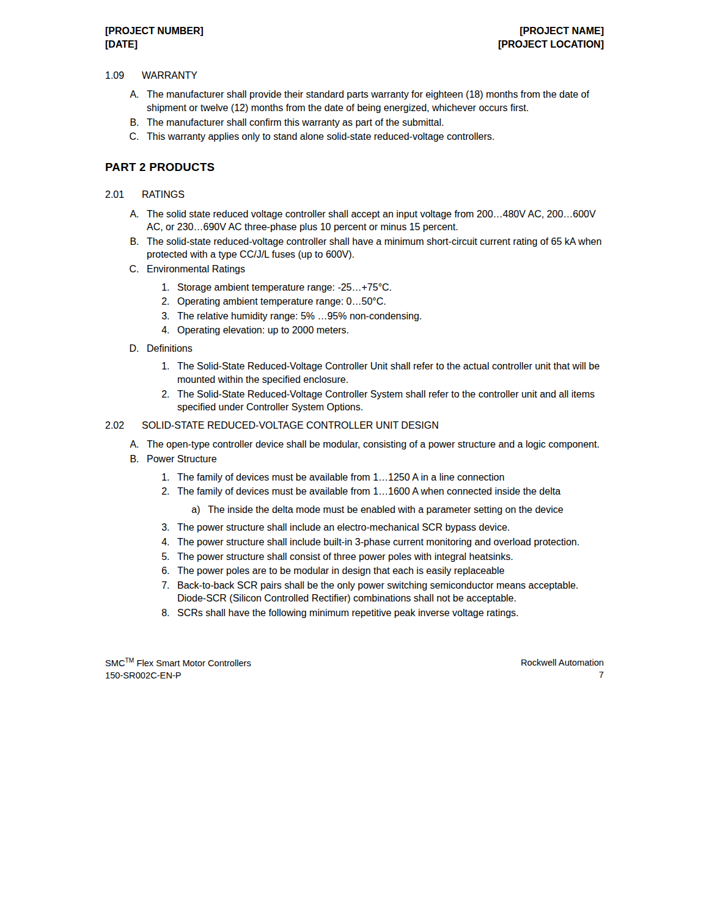[PROJECT NUMBER]
[DATE]
[PROJECT NAME]
[PROJECT LOCATION]
1.09
WARRANTY
The manufacturer shall provide their standard parts warranty for eighteen (18) months from the date of shipment or twelve (12) months from the date of being energized, whichever occurs first.
The manufacturer shall confirm this warranty as part of the submittal.
This warranty applies only to stand alone solid-state reduced-voltage controllers.
PART 2 PRODUCTS
2.01
RATINGS
The solid state reduced voltage controller shall accept an input voltage from 200…480V AC, 200…600V AC, or 230…690V AC three-phase plus 10 percent or minus 15 percent.
The solid-state reduced-voltage controller shall have a minimum short-circuit current rating of 65 kA when protected with a type CC/J/L fuses (up to 600V).
Environmental Ratings
Storage ambient temperature range: -25…+75°C.
Operating ambient temperature range: 0…50°C.
The relative humidity range: 5% …95% non-condensing.
Operating elevation: up to 2000 meters.
Definitions
The Solid-State Reduced-Voltage Controller Unit shall refer to the actual controller unit that will be mounted within the specified enclosure.
The Solid-State Reduced-Voltage Controller System shall refer to the controller unit and all items specified under Controller System Options.
2.02
SOLID-STATE REDUCED-VOLTAGE CONTROLLER UNIT DESIGN
The open-type controller device shall be modular, consisting of a power structure and a logic component.
Power Structure
The family of devices must be available from 1…1250 A in a line connection
The family of devices must be available from 1…1600 A when connected inside the delta
The inside the delta mode must be enabled with a parameter setting on the device
The power structure shall include an electro-mechanical SCR bypass device.
The power structure shall include built-in 3-phase current monitoring and overload protection.
The power structure shall consist of three power poles with integral heatsinks.
The power poles are to be modular in design that each is easily replaceable
Back-to-back SCR pairs shall be the only power switching semiconductor means acceptable. Diode-SCR (Silicon Controlled Rectifier) combinations shall not be acceptable.
SCRs shall have the following minimum repetitive peak inverse voltage ratings.
SMCTM Flex Smart Motor Controllers
150-SR002C-EN-P
Rockwell Automation
7